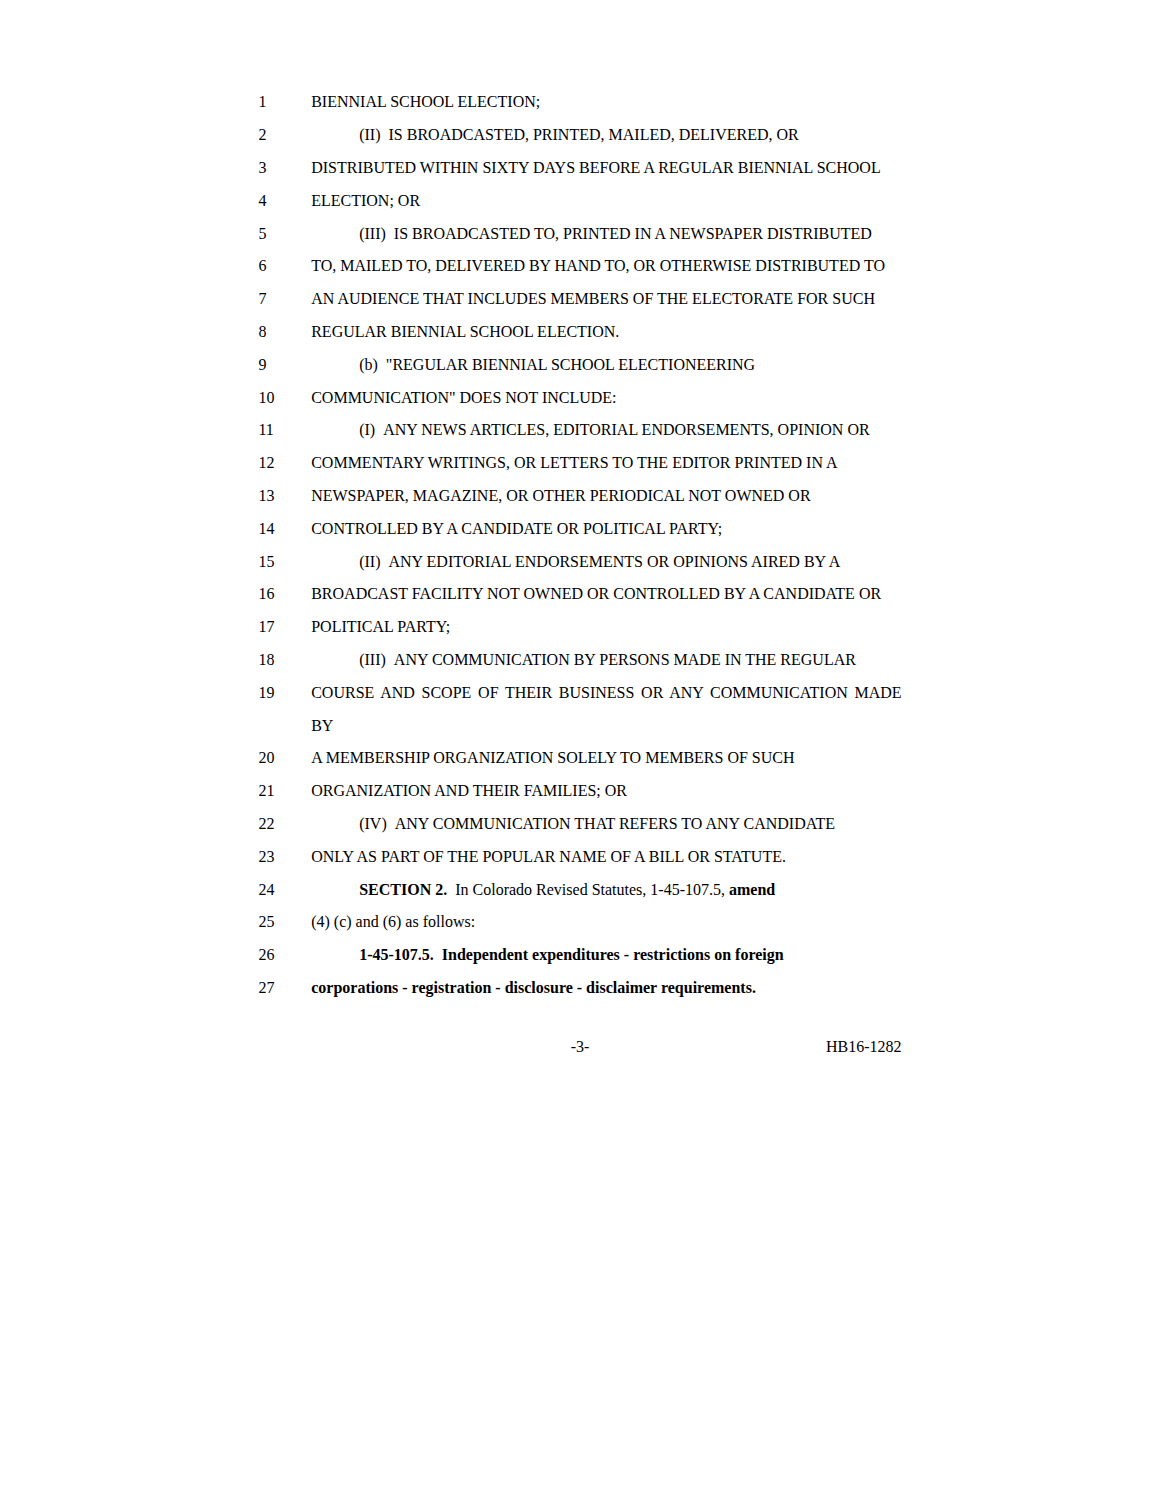| 1 | BIENNIAL SCHOOL ELECTION; |
| 2 | (II) IS BROADCASTED, PRINTED, MAILED, DELIVERED, OR |
| 3 | DISTRIBUTED WITHIN SIXTY DAYS BEFORE A REGULAR BIENNIAL SCHOOL |
| 4 | ELECTION; OR |
| 5 | (III) IS BROADCASTED TO, PRINTED IN A NEWSPAPER DISTRIBUTED |
| 6 | TO, MAILED TO, DELIVERED BY HAND TO, OR OTHERWISE DISTRIBUTED TO |
| 7 | AN AUDIENCE THAT INCLUDES MEMBERS OF THE ELECTORATE FOR SUCH |
| 8 | REGULAR BIENNIAL SCHOOL ELECTION. |
| 9 | (b) "REGULAR BIENNIAL SCHOOL ELECTIONEERING |
| 10 | COMMUNICATION" DOES NOT INCLUDE: |
| 11 | (I) ANY NEWS ARTICLES, EDITORIAL ENDORSEMENTS, OPINION OR |
| 12 | COMMENTARY WRITINGS, OR LETTERS TO THE EDITOR PRINTED IN A |
| 13 | NEWSPAPER, MAGAZINE, OR OTHER PERIODICAL NOT OWNED OR |
| 14 | CONTROLLED BY A CANDIDATE OR POLITICAL PARTY; |
| 15 | (II) ANY EDITORIAL ENDORSEMENTS OR OPINIONS AIRED BY A |
| 16 | BROADCAST FACILITY NOT OWNED OR CONTROLLED BY A CANDIDATE OR |
| 17 | POLITICAL PARTY; |
| 18 | (III) ANY COMMUNICATION BY PERSONS MADE IN THE REGULAR |
| 19 | COURSE AND SCOPE OF THEIR BUSINESS OR ANY COMMUNICATION MADE BY |
| 20 | A MEMBERSHIP ORGANIZATION SOLELY TO MEMBERS OF SUCH |
| 21 | ORGANIZATION AND THEIR FAMILIES; OR |
| 22 | (IV) ANY COMMUNICATION THAT REFERS TO ANY CANDIDATE |
| 23 | ONLY AS PART OF THE POPULAR NAME OF A BILL OR STATUTE. |
| 24 | SECTION 2. In Colorado Revised Statutes, 1-45-107.5, amend |
| 25 | (4) (c) and (6) as follows: |
| 26 | 1-45-107.5. Independent expenditures - restrictions on foreign |
| 27 | corporations - registration - disclosure - disclaimer requirements. |
-3-
HB16-1282